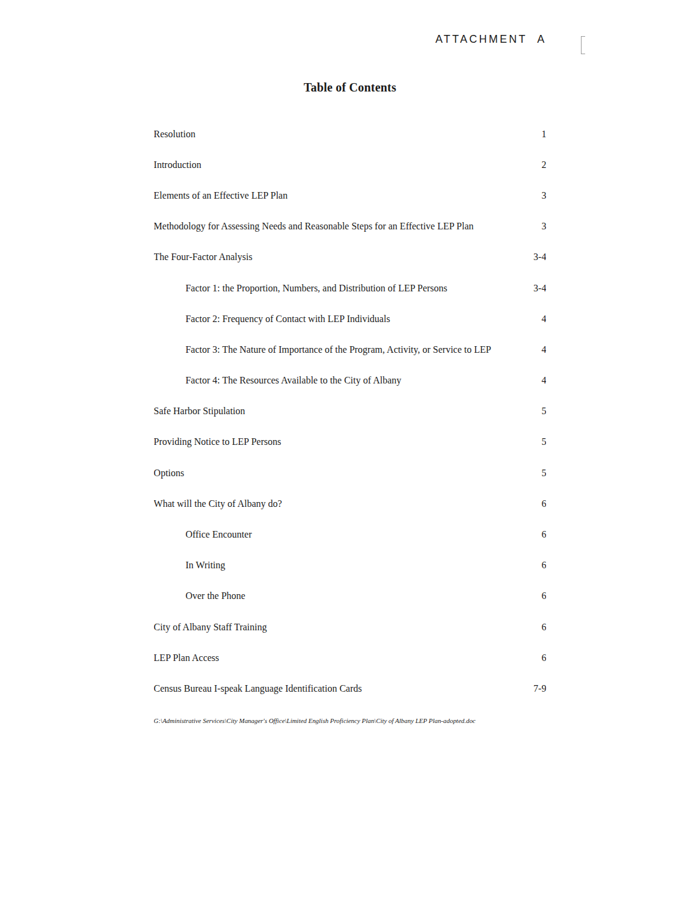ATTACHMENT A
Table of Contents
Resolution 1
Introduction 2
Elements of an Effective LEP Plan 3
Methodology for Assessing Needs and Reasonable Steps for an Effective LEP Plan 3
The Four-Factor Analysis 3-4
Factor 1: the Proportion, Numbers, and Distribution of LEP Persons 3-4
Factor 2: Frequency of Contact with LEP Individuals 4
Factor 3: The Nature of Importance of the Program, Activity, or Service to LEP 4
Factor 4: The Resources Available to the City of Albany 4
Safe Harbor Stipulation 5
Providing Notice to LEP Persons 5
Options 5
What will the City of Albany do? 6
Office Encounter 6
In Writing 6
Over the Phone 6
City of Albany Staff Training 6
LEP Plan Access 6
Census Bureau I-speak Language Identification Cards 7-9
G:\Administrative Services\City Manager's Office\Limited English Proficiency Plan\City of Albany LEP Plan-adopted.doc